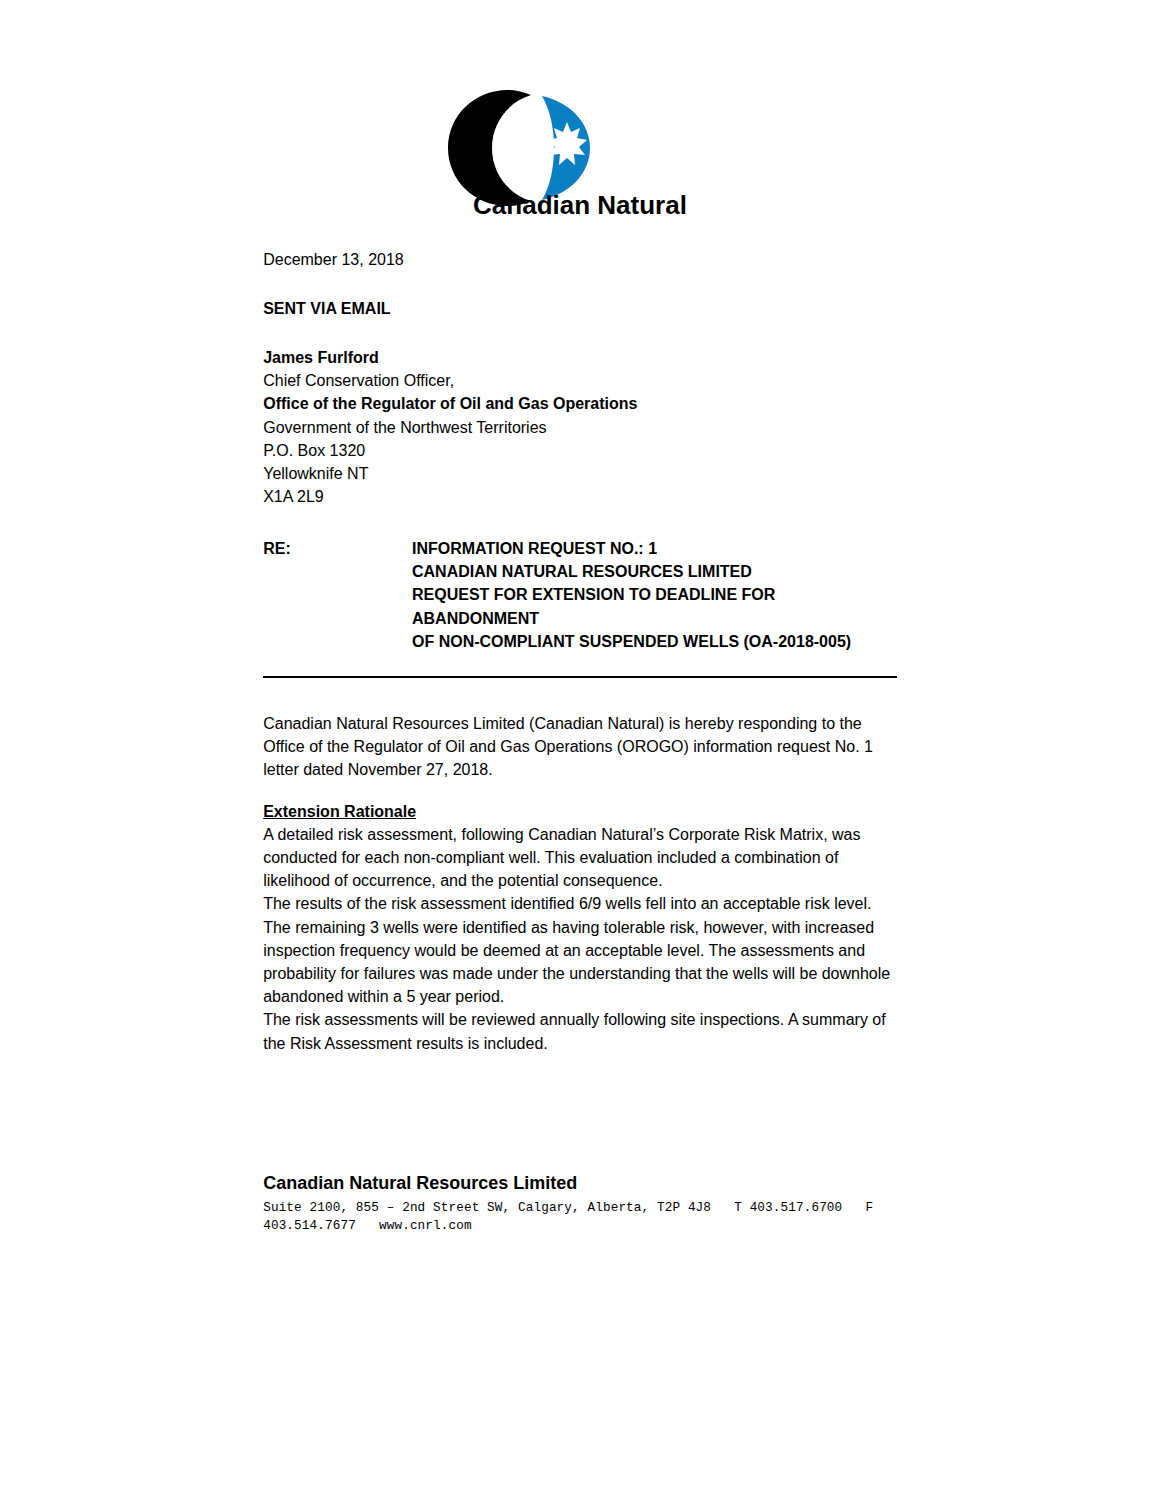Canadian Natural
December 13, 2018
SENT VIA EMAIL
James Furlford
Chief Conservation Officer,
Office of the Regulator of Oil and Gas Operations
Government of the Northwest Territories
P.O. Box 1320
Yellowknife NT
X1A 2L9
RE:
INFORMATION REQUEST NO.: 1
CANADIAN NATURAL RESOURCES LIMITED
REQUEST FOR EXTENSION TO DEADLINE FOR ABANDONMENT
OF NON-COMPLIANT SUSPENDED WELLS (OA-2018-005)
Canadian Natural Resources Limited (Canadian Natural) is hereby responding to the Office of the Regulator of Oil and Gas Operations (OROGO) information request No. 1 letter dated November 27, 2018.
Extension Rationale
A detailed risk assessment, following Canadian Natural’s Corporate Risk Matrix, was conducted for each non-compliant well. This evaluation included a combination of likelihood of occurrence, and the potential consequence.
The results of the risk assessment identified 6/9 wells fell into an acceptable risk level. The remaining 3 wells were identified as having tolerable risk, however, with increased inspection frequency would be deemed at an acceptable level. The assessments and probability for failures was made under the understanding that the wells will be downhole abandoned within a 5 year period.
The risk assessments will be reviewed annually following site inspections. A summary of the Risk Assessment results is included.
Canadian Natural Resources Limited
Suite 2100, 855 – 2nd Street SW, Calgary, Alberta, T2P 4J8 T 403.517.6700 F 403.514.7677 www.cnrl.com